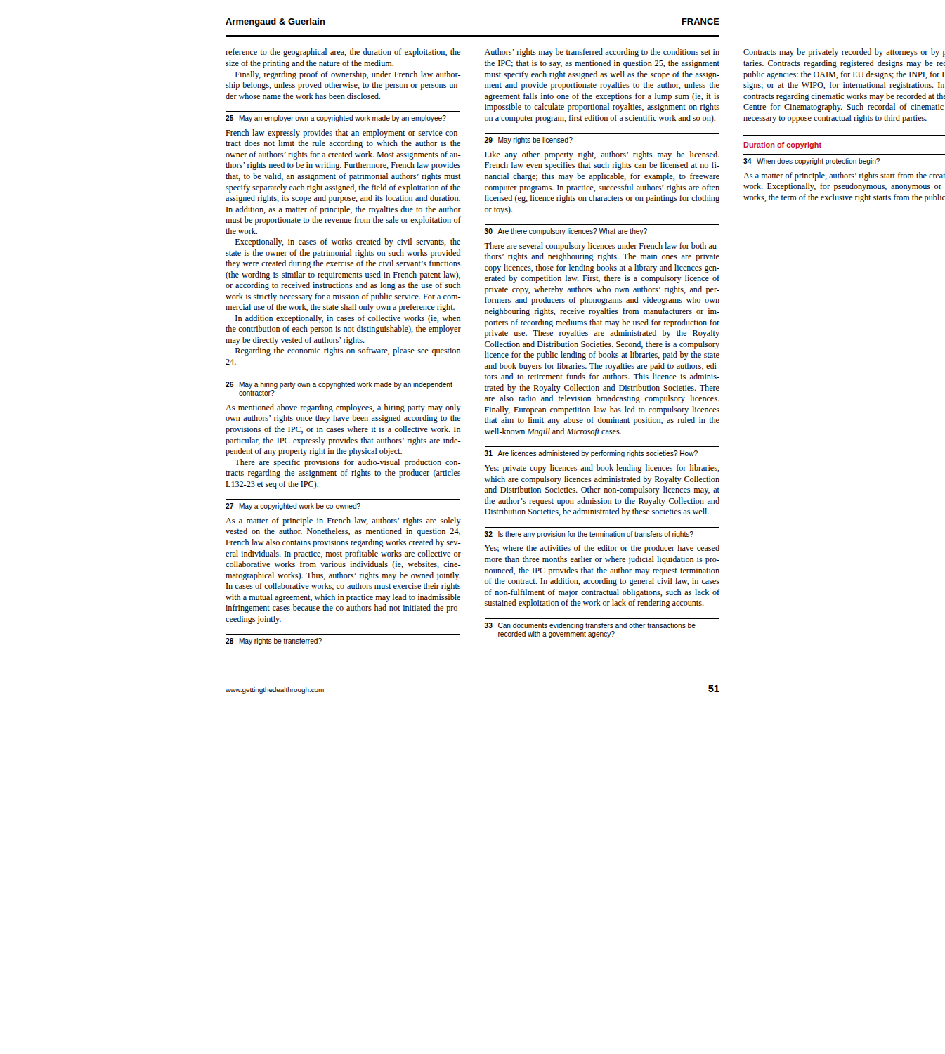Armengaud & Guerlain
FRANCE
reference to the geographical area, the duration of exploitation, the size of the printing and the nature of the medium.
Finally, regarding proof of ownership, under French law authorship belongs, unless proved otherwise, to the person or persons under whose name the work has been disclosed.
25 May an employer own a copyrighted work made by an employee?
French law expressly provides that an employment or service contract does not limit the rule according to which the author is the owner of authors’ rights for a created work. Most assignments of authors’ rights need to be in writing. Furthermore, French law provides that, to be valid, an assignment of patrimonial authors’ rights must specify separately each right assigned, the field of exploitation of the assigned rights, its scope and purpose, and its location and duration. In addition, as a matter of principle, the royalties due to the author must be proportionate to the revenue from the sale or exploitation of the work.
Exceptionally, in cases of works created by civil servants, the state is the owner of the patrimonial rights on such works provided they were created during the exercise of the civil servant’s functions (the wording is similar to requirements used in French patent law), or according to received instructions and as long as the use of such work is strictly necessary for a mission of public service. For a commercial use of the work, the state shall only own a preference right.
In addition exceptionally, in cases of collective works (ie, when the contribution of each person is not distinguishable), the employer may be directly vested of authors’ rights.
Regarding the economic rights on software, please see question 24.
26 May a hiring party own a copyrighted work made by an independent contractor?
As mentioned above regarding employees, a hiring party may only own authors’ rights once they have been assigned according to the provisions of the IPC, or in cases where it is a collective work. In particular, the IPC expressly provides that authors’ rights are independent of any property right in the physical object.
There are specific provisions for audio-visual production contracts regarding the assignment of rights to the producer (articles L132-23 et seq of the IPC).
27 May a copyrighted work be co-owned?
As a matter of principle in French law, authors’ rights are solely vested on the author. Nonetheless, as mentioned in question 24, French law also contains provisions regarding works created by several individuals. In practice, most profitable works are collective or collaborative works from various individuals (ie, websites, cinematographical works). Thus, authors’ rights may be owned jointly. In cases of collaborative works, co-authors must exercise their rights with a mutual agreement, which in practice may lead to inadmissible infringement cases because the co-authors had not initiated the proceedings jointly.
28 May rights be transferred?
Authors’ rights may be transferred according to the conditions set in the IPC; that is to say, as mentioned in question 25, the assignment must specify each right assigned as well as the scope of the assignment and provide proportionate royalties to the author, unless the agreement falls into one of the exceptions for a lump sum (ie, it is impossible to calculate proportional royalties, assignment on rights on a computer program, first edition of a scientific work and so on).
29 May rights be licensed?
Like any other property right, authors’ rights may be licensed. French law even specifies that such rights can be licensed at no financial charge; this may be applicable, for example, to freeware computer programs. In practice, successful authors’ rights are often licensed (eg, licence rights on characters or on paintings for clothing or toys).
30 Are there compulsory licences? What are they?
There are several compulsory licences under French law for both authors’ rights and neighbouring rights. The main ones are private copy licences, those for lending books at a library and licences generated by competition law. First, there is a compulsory licence of private copy, whereby authors who own authors’ rights, and performers and producers of phonograms and videograms who own neighbouring rights, receive royalties from manufacturers or importers of recording mediums that may be used for reproduction for private use. These royalties are administrated by the Royalty Collection and Distribution Societies. Second, there is a compulsory licence for the public lending of books at libraries, paid by the state and book buyers for libraries. The royalties are paid to authors, editors and to retirement funds for authors. This licence is administrated by the Royalty Collection and Distribution Societies. There are also radio and television broadcasting compulsory licences. Finally, European competition law has led to compulsory licences that aim to limit any abuse of dominant position, as ruled in the well-known Magill and Microsoft cases.
31 Are licences administered by performing rights societies? How?
Yes: private copy licences and book-lending licences for libraries, which are compulsory licences administrated by Royalty Collection and Distribution Societies. Other non-compulsory licences may, at the author’s request upon admission to the Royalty Collection and Distribution Societies, be administrated by these societies as well.
32 Is there any provision for the termination of transfers of rights?
Yes; where the activities of the editor or the producer have ceased more than three months earlier or where judicial liquidation is pronounced, the IPC provides that the author may request termination of the contract. In addition, according to general civil law, in cases of non-fulfilment of major contractual obligations, such as lack of sustained exploitation of the work or lack of rendering accounts.
33 Can documents evidencing transfers and other transactions be recorded with a government agency?
Contracts may be privately recorded by attorneys or by public notaries. Contracts regarding registered designs may be recorded by public agencies: the OAIM, for EU designs; the INPI, for French designs; or at the WIPO, for international registrations. In addition, contracts regarding cinematic works may be recorded at the National Centre for Cinematography. Such recordal of cinematic works is necessary to oppose contractual rights to third parties.
Duration of copyright
34 When does copyright protection begin?
As a matter of principle, authors’ rights start from the creation of the work. Exceptionally, for pseudonymous, anonymous or collective works, the term of the exclusive right starts from the publication.
www.gettingthedealthrough.com
51